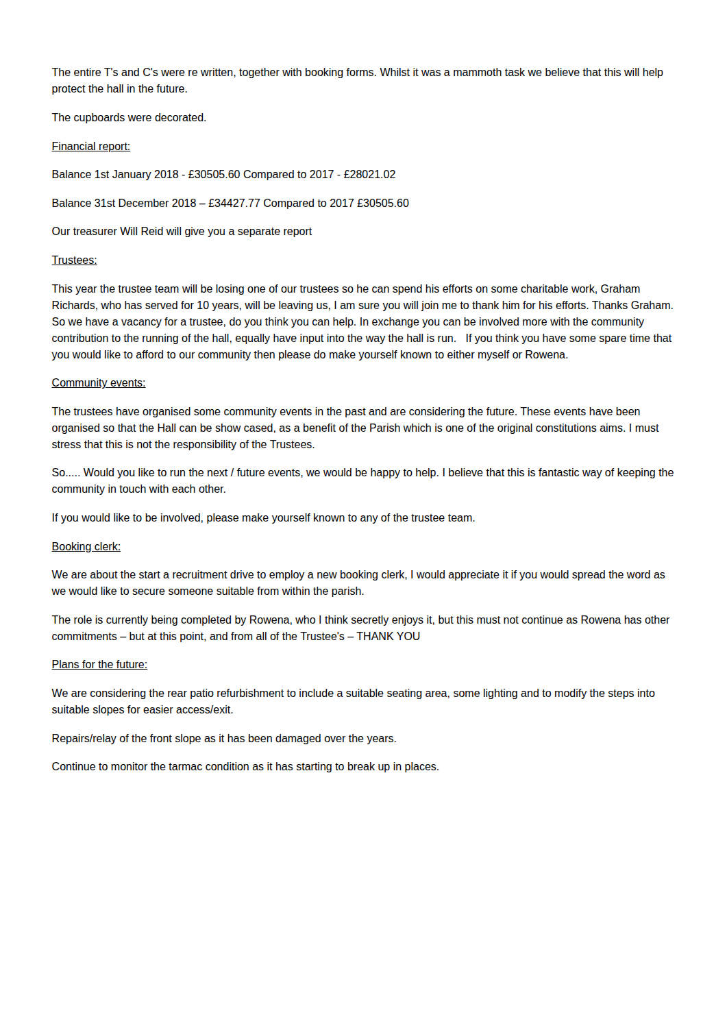The entire T's and C's were re written, together with booking forms. Whilst it was a mammoth task we believe that this will help protect the hall in the future.
The cupboards were decorated.
Financial report:
Balance 1st January 2018 - £30505.60 Compared to 2017 - £28021.02
Balance 31st December 2018 – £34427.77 Compared to 2017 £30505.60
Our treasurer Will Reid will give you a separate report
Trustees:
This year the trustee team will be losing one of our trustees so he can spend his efforts on some charitable work, Graham Richards, who has served for 10 years, will be leaving us, I am sure you will join me to thank him for his efforts. Thanks Graham.
So we have a vacancy for a trustee, do you think you can help. In exchange you can be involved more with the community contribution to the running of the hall, equally have input into the way the hall is run. If you think you have some spare time that you would like to afford to our community then please do make yourself known to either myself or Rowena.
Community events:
The trustees have organised some community events in the past and are considering the future. These events have been organised so that the Hall can be show cased, as a benefit of the Parish which is one of the original constitutions aims. I must stress that this is not the responsibility of the Trustees.
So..... Would you like to run the next / future events, we would be happy to help. I believe that this is fantastic way of keeping the community in touch with each other.
If you would like to be involved, please make yourself known to any of the trustee team.
Booking clerk:
We are about the start a recruitment drive to employ a new booking clerk, I would appreciate it if you would spread the word as we would like to secure someone suitable from within the parish.
The role is currently being completed by Rowena, who I think secretly enjoys it, but this must not continue as Rowena has other commitments – but at this point, and from all of the Trustee's – THANK YOU
Plans for the future:
We are considering the rear patio refurbishment to include a suitable seating area, some lighting and to modify the steps into suitable slopes for easier access/exit.
Repairs/relay of the front slope as it has been damaged over the years.
Continue to monitor the tarmac condition as it has starting to break up in places.